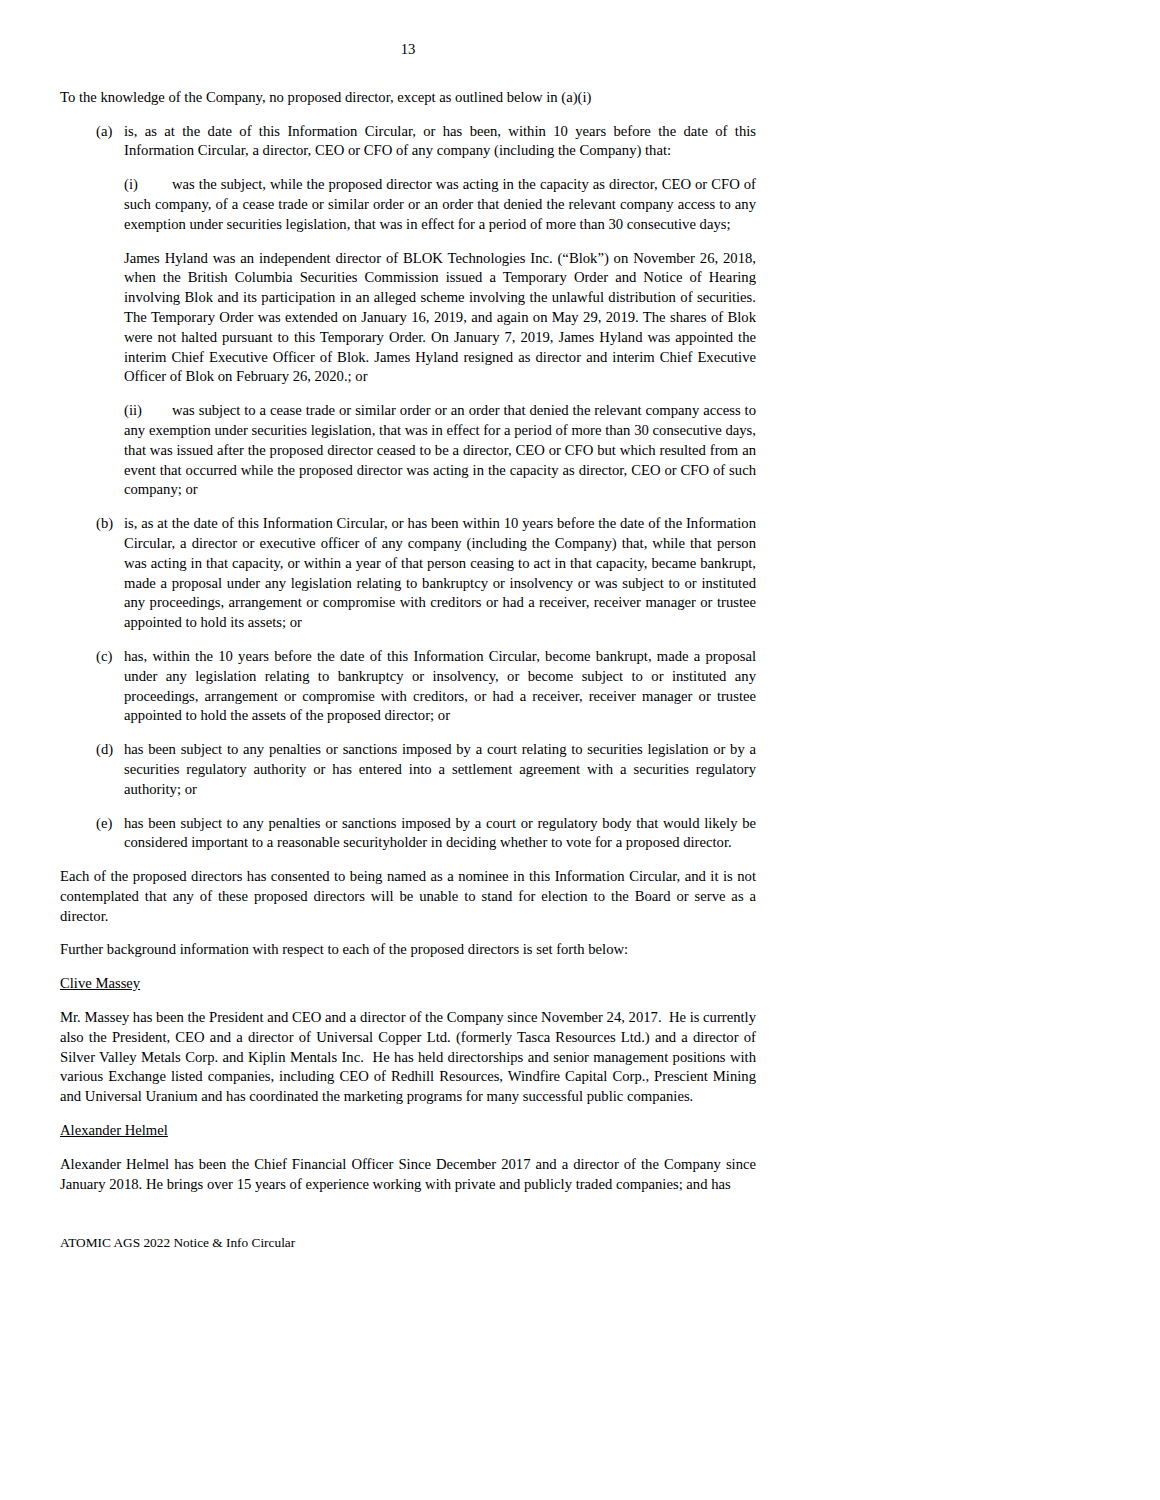13
To the knowledge of the Company, no proposed director, except as outlined below in (a)(i)
(a)
is, as at the date of this Information Circular, or has been, within 10 years before the date of this Information Circular, a director, CEO or CFO of any company (including the Company) that:
(i) was the subject, while the proposed director was acting in the capacity as director, CEO or CFO of such company, of a cease trade or similar order or an order that denied the relevant company access to any exemption under securities legislation, that was in effect for a period of more than 30 consecutive days;
James Hyland was an independent director of BLOK Technologies Inc. (“Blok”) on November 26, 2018, when the British Columbia Securities Commission issued a Temporary Order and Notice of Hearing involving Blok and its participation in an alleged scheme involving the unlawful distribution of securities. The Temporary Order was extended on January 16, 2019, and again on May 29, 2019. The shares of Blok were not halted pursuant to this Temporary Order. On January 7, 2019, James Hyland was appointed the interim Chief Executive Officer of Blok. James Hyland resigned as director and interim Chief Executive Officer of Blok on February 26, 2020.; or
(ii) was subject to a cease trade or similar order or an order that denied the relevant company access to any exemption under securities legislation, that was in effect for a period of more than 30 consecutive days, that was issued after the proposed director ceased to be a director, CEO or CFO but which resulted from an event that occurred while the proposed director was acting in the capacity as director, CEO or CFO of such company; or
(b)
is, as at the date of this Information Circular, or has been within 10 years before the date of the Information Circular, a director or executive officer of any company (including the Company) that, while that person was acting in that capacity, or within a year of that person ceasing to act in that capacity, became bankrupt, made a proposal under any legislation relating to bankruptcy or insolvency or was subject to or instituted any proceedings, arrangement or compromise with creditors or had a receiver, receiver manager or trustee appointed to hold its assets; or
(c)
has, within the 10 years before the date of this Information Circular, become bankrupt, made a proposal under any legislation relating to bankruptcy or insolvency, or become subject to or instituted any proceedings, arrangement or compromise with creditors, or had a receiver, receiver manager or trustee appointed to hold the assets of the proposed director; or
(d)
has been subject to any penalties or sanctions imposed by a court relating to securities legislation or by a securities regulatory authority or has entered into a settlement agreement with a securities regulatory authority; or
(e)
has been subject to any penalties or sanctions imposed by a court or regulatory body that would likely be considered important to a reasonable securityholder in deciding whether to vote for a proposed director.
Each of the proposed directors has consented to being named as a nominee in this Information Circular, and it is not contemplated that any of these proposed directors will be unable to stand for election to the Board or serve as a director.
Further background information with respect to each of the proposed directors is set forth below:
Clive Massey
Mr. Massey has been the President and CEO and a director of the Company since November 24, 2017. He is currently also the President, CEO and a director of Universal Copper Ltd. (formerly Tasca Resources Ltd.) and a director of Silver Valley Metals Corp. and Kiplin Mentals Inc. He has held directorships and senior management positions with various Exchange listed companies, including CEO of Redhill Resources, Windfire Capital Corp., Prescient Mining and Universal Uranium and has coordinated the marketing programs for many successful public companies.
Alexander Helmel
Alexander Helmel has been the Chief Financial Officer Since December 2017 and a director of the Company since January 2018. He brings over 15 years of experience working with private and publicly traded companies; and has
ATOMIC AGS 2022 Notice & Info Circular